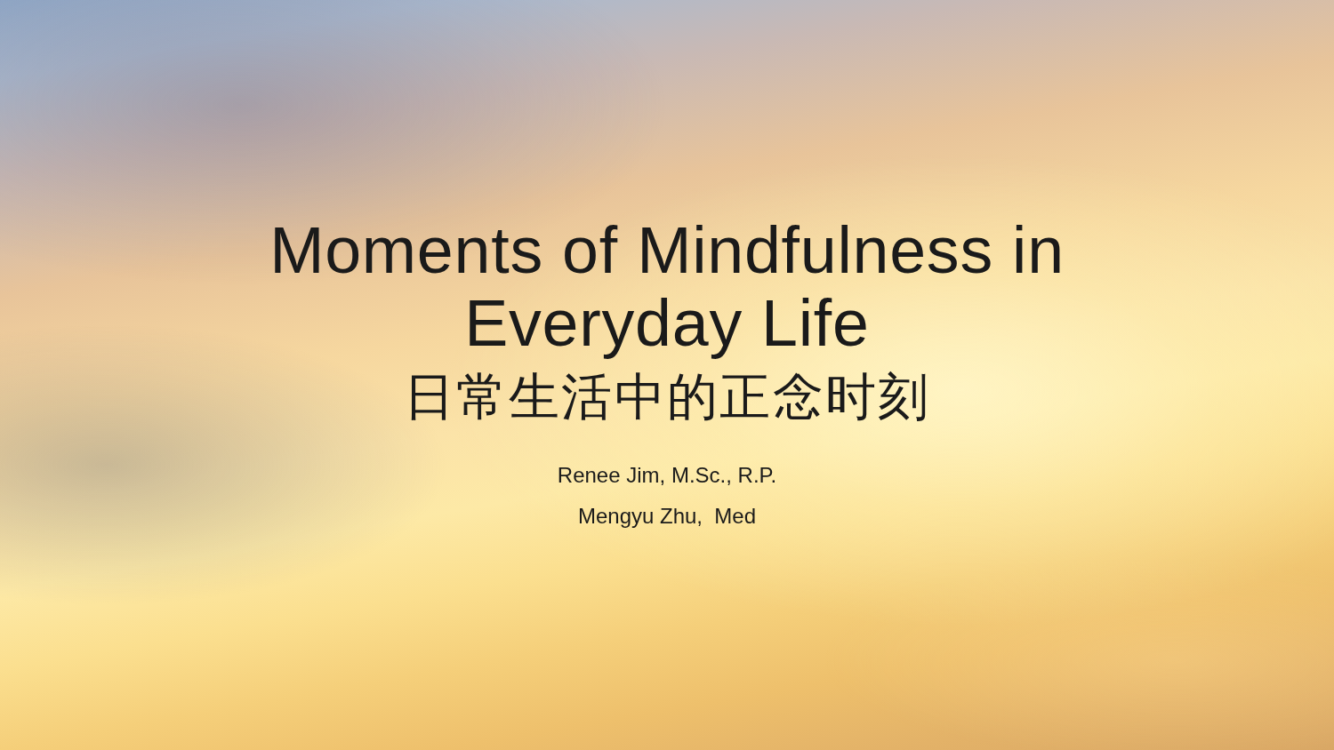Moments of Mindfulness in Everyday Life 日常生活中的正念时刻
Renee Jim, M.Sc., R.P.
Mengyu Zhu, Med